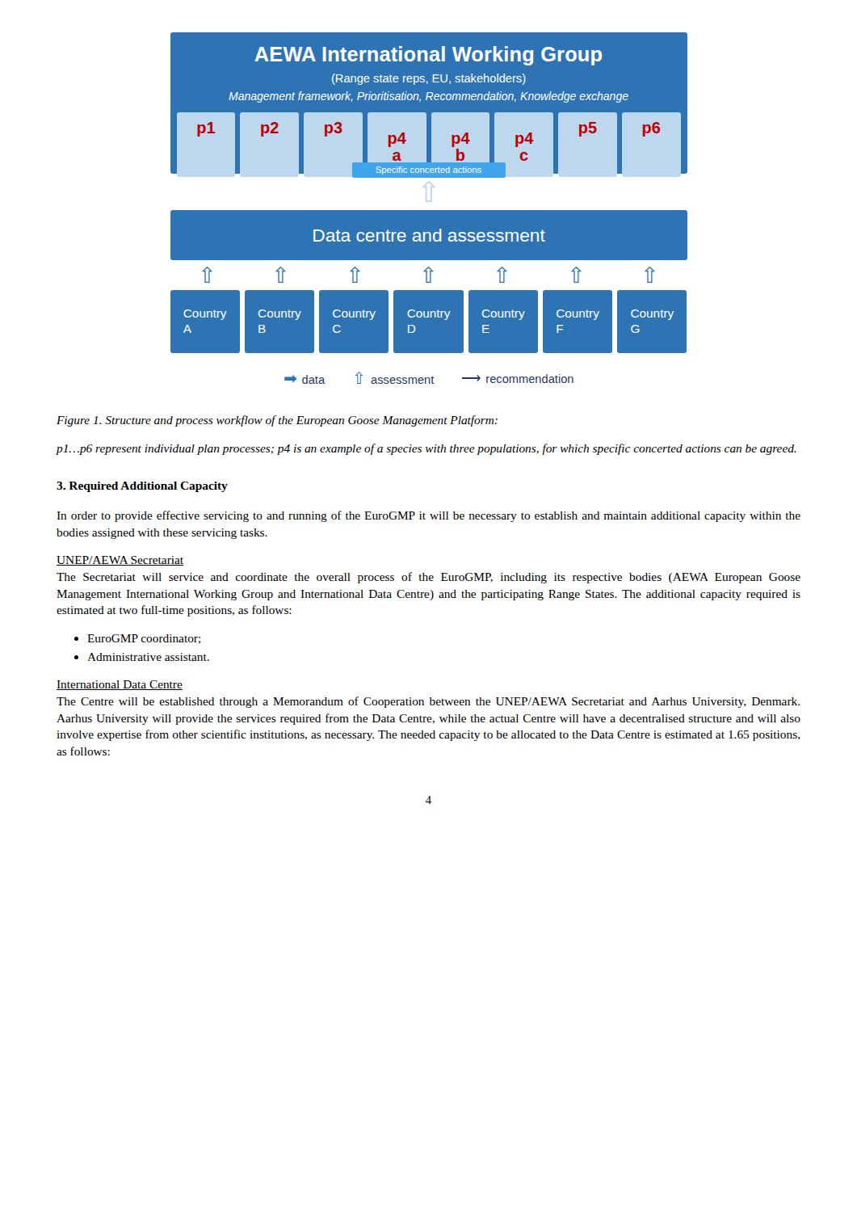AEWA International Working Group
(Range state reps, EU, stakeholders)
Management framework, Prioritisation, Recommendation, Knowledge exchange
p1
p2
p3
p4a
p4b
p4c
p5
p6
Specific concerted actions
⇧
Data centre and assessment
⇧
⇧
⇧
⇧
⇧
⇧
⇧
Country
A
Country
B
Country
C
Country
D
Country
E
Country
F
Country
G
➡data
⇧assessment
⟶recommendation
Figure 1. Structure and process workflow of the European Goose Management Platform:
p1…p6 represent individual plan processes; p4 is an example of a species with three populations, for which specific concerted actions can be agreed.
3. Required Additional Capacity
In order to provide effective servicing to and running of the EuroGMP it will be necessary to establish and maintain additional capacity within the bodies assigned with these servicing tasks.
UNEP/AEWA Secretariat
The Secretariat will service and coordinate the overall process of the EuroGMP, including its respective bodies (AEWA European Goose Management International Working Group and International Data Centre) and the participating Range States. The additional capacity required is estimated at two full-time positions, as follows:
EuroGMP coordinator;
Administrative assistant.
International Data Centre
The Centre will be established through a Memorandum of Cooperation between the UNEP/AEWA Secretariat and Aarhus University, Denmark. Aarhus University will provide the services required from the Data Centre, while the actual Centre will have a decentralised structure and will also involve expertise from other scientific institutions, as necessary. The needed capacity to be allocated to the Data Centre is estimated at 1.65 positions, as follows:
4